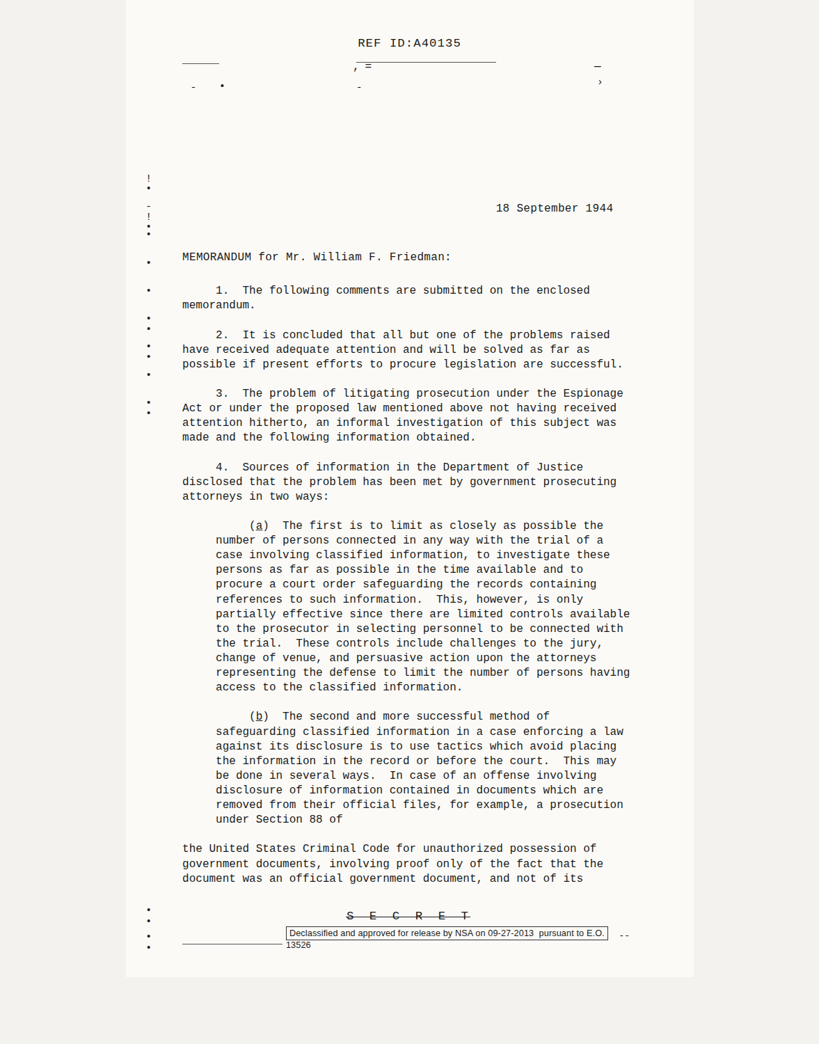REF ID:A40135
, =
—
-
•
-
›
18 September 1944
MEMORANDUM for Mr. William F. Friedman:
1. The following comments are submitted on the enclosed memorandum.
2. It is concluded that all but one of the problems raised have received adequate attention and will be solved as far as possible if present efforts to procure legislation are successful.
3. The problem of litigating prosecution under the Espionage Act or under the proposed law mentioned above not having received attention hitherto, an informal investigation of this subject was made and the following information obtained.
4. Sources of information in the Department of Justice disclosed that the problem has been met by government prosecuting attorneys in two ways:
(a) The first is to limit as closely as possible the number of persons connected in any way with the trial of a case involving classified information, to investigate these persons as far as possible in the time available and to procure a court order safeguarding the records containing references to such information. This, however, is only partially effective since there are limited controls available to the prosecutor in selecting personnel to be connected with the trial. These controls include challenges to the jury, change of venue, and persuasive action upon the attorneys representing the defense to limit the number of persons having access to the classified information.
(b) The second and more successful method of safeguarding classified information in a case enforcing a law against its disclosure is to use tactics which avoid placing the information in the record or before the court. This may be done in several ways. In case of an offense involving disclosure of information contained in documents which are removed from their official files, for example, a prosecution under Section 88 of
the United States Criminal Code for unauthorized possession of government documents, involving proof only of the fact that the document was an official government document, and not of its
S E C R E T
Declassified and approved for release by NSA on 09-27-2013 pursuant to E.O.
--
13526
!
•
-
!
•
•
•
•
•
•
•
•
•
•
•
•
•
•
•